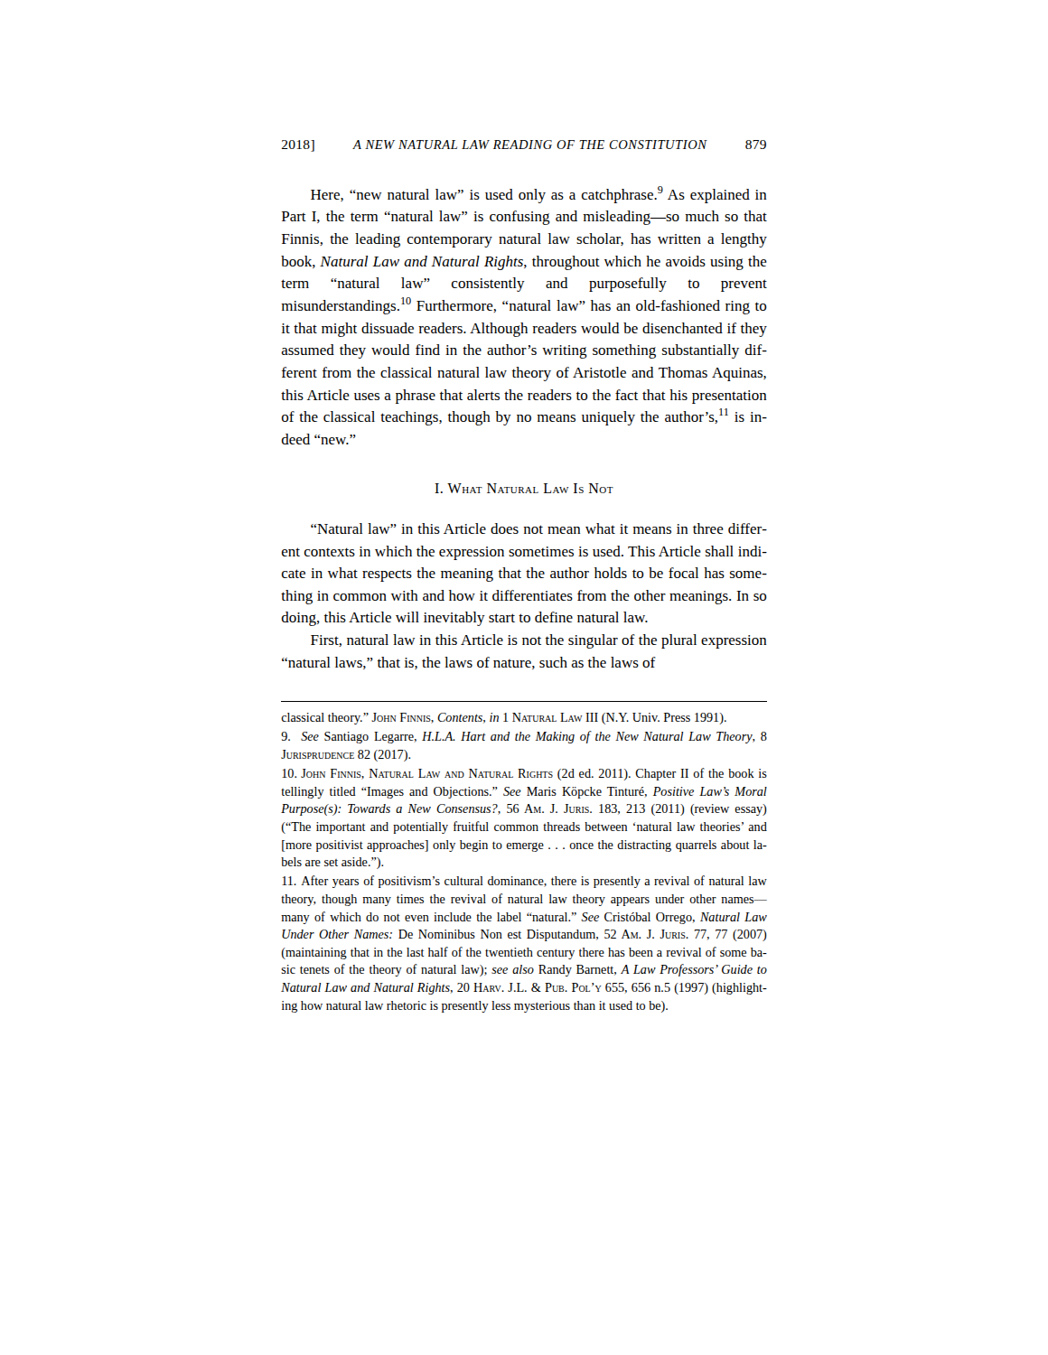2018] A New Natural Law Reading of the Constitution 879
Here, “new natural law” is used only as a catchphrase.9 As explained in Part I, the term “natural law” is confusing and misleading—so much so that Finnis, the leading contemporary natural law scholar, has written a lengthy book, Natural Law and Natural Rights, throughout which he avoids using the term “natural law” consistently and purposefully to prevent misunderstandings.10 Furthermore, “natural law” has an old-fashioned ring to it that might dissuade readers. Although readers would be disenchanted if they assumed they would find in the author’s writing something substantially different from the classical natural law theory of Aristotle and Thomas Aquinas, this Article uses a phrase that alerts the readers to the fact that his presentation of the classical teachings, though by no means uniquely the author’s,11 is indeed “new.”
I. What Natural Law Is Not
“Natural law” in this Article does not mean what it means in three different contexts in which the expression sometimes is used. This Article shall indicate in what respects the meaning that the author holds to be focal has something in common with and how it differentiates from the other meanings. In so doing, this Article will inevitably start to define natural law.
First, natural law in this Article is not the singular of the plural expression “natural laws,” that is, the laws of nature, such as the laws of
classical theory.” John Finnis, Contents, in 1 Natural Law III (N.Y. Univ. Press 1991).
9. See Santiago Legarre, H.L.A. Hart and the Making of the New Natural Law Theory, 8 Jurisprudence 82 (2017).
10. John Finnis, Natural Law and Natural Rights (2d ed. 2011). Chapter II of the book is tellingly titled “Images and Objections.” See Maris Köpcke Tinturé, Positive Law’s Moral Purpose(s): Towards a New Consensus?, 56 Am. J. Juris. 183, 213 (2011) (review essay) (“The important and potentially fruitful common threads between ‘natural law theories’ and [more positivist approaches] only begin to emerge . . . once the distracting quarrels about labels are set aside.”).
11. After years of positivism’s cultural dominance, there is presently a revival of natural law theory, though many times the revival of natural law theory appears under other names—many of which do not even include the label “natural.” See Cristóbal Orrego, Natural Law Under Other Names: De Nominibus Non est Disputandum, 52 Am. J. Juris. 77, 77 (2007) (maintaining that in the last half of the twentieth century there has been a revival of some basic tenets of the theory of natural law); see also Randy Barnett, A Law Professors’ Guide to Natural Law and Natural Rights, 20 Harv. J.L. & Pub. Pol’y 655, 656 n.5 (1997) (highlighting how natural law rhetoric is presently less mysterious than it used to be).